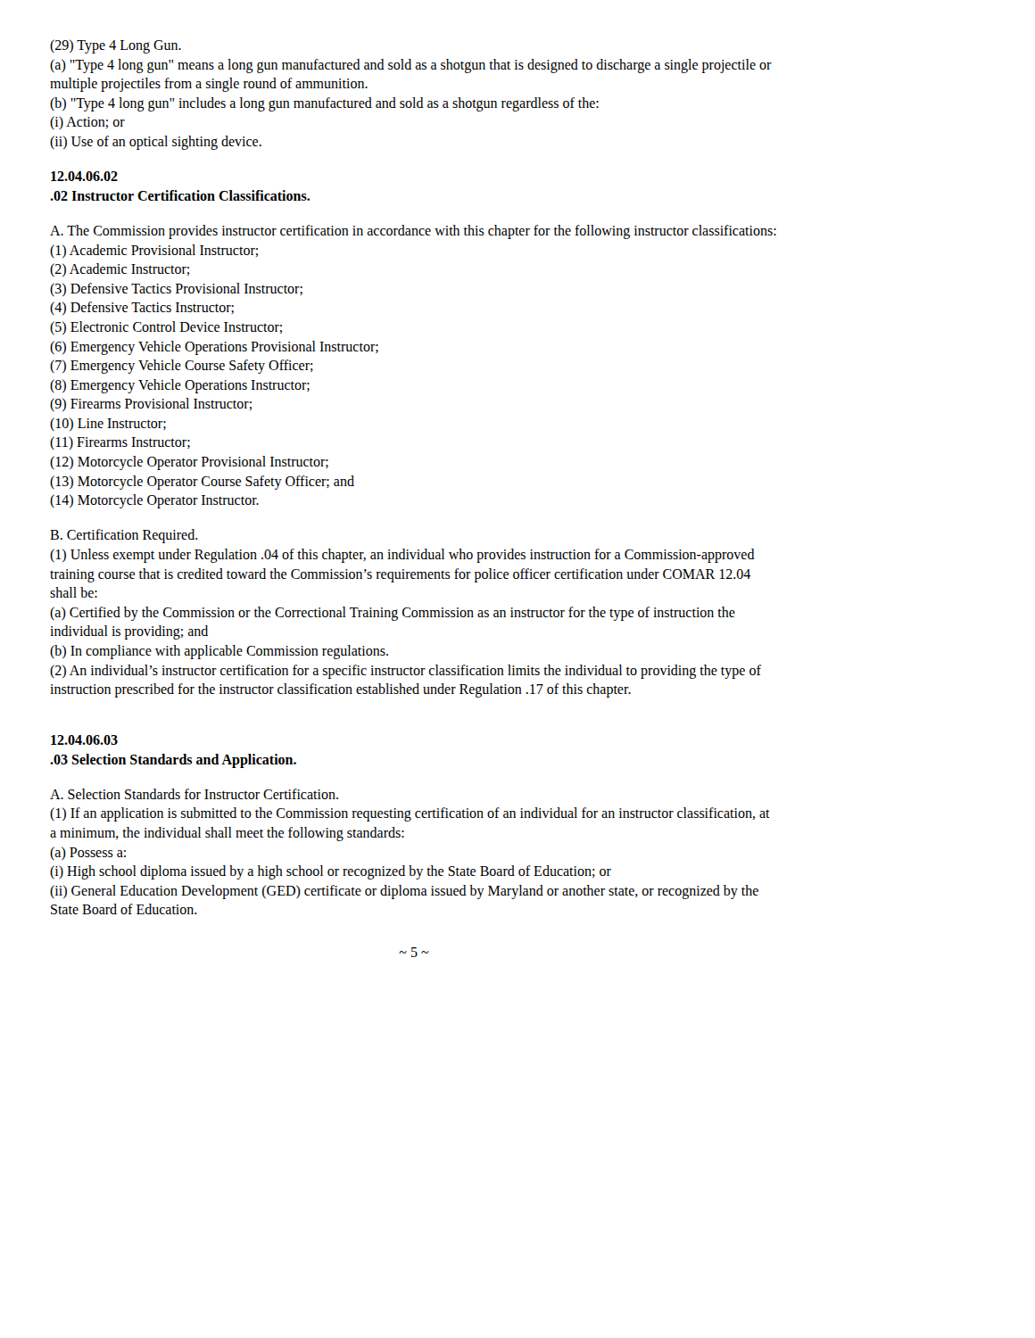(29) Type 4 Long Gun.
(a) "Type 4 long gun" means a long gun manufactured and sold as a shotgun that is designed to discharge a single projectile or multiple projectiles from a single round of ammunition.
(b) "Type 4 long gun" includes a long gun manufactured and sold as a shotgun regardless of the:
(i) Action; or
(ii) Use of an optical sighting device.
12.04.06.02
.02 Instructor Certification Classifications.
A. The Commission provides instructor certification in accordance with this chapter for the following instructor classifications:
(1) Academic Provisional Instructor;
(2) Academic Instructor;
(3) Defensive Tactics Provisional Instructor;
(4) Defensive Tactics Instructor;
(5) Electronic Control Device Instructor;
(6) Emergency Vehicle Operations Provisional Instructor;
(7) Emergency Vehicle Course Safety Officer;
(8) Emergency Vehicle Operations Instructor;
(9) Firearms Provisional Instructor;
(10) Line Instructor;
(11) Firearms Instructor;
(12) Motorcycle Operator Provisional Instructor;
(13) Motorcycle Operator Course Safety Officer; and
(14) Motorcycle Operator Instructor.
B. Certification Required.
(1) Unless exempt under Regulation .04 of this chapter, an individual who provides instruction for a Commission-approved training course that is credited toward the Commission’s requirements for police officer certification under COMAR 12.04 shall be:
(a) Certified by the Commission or the Correctional Training Commission as an instructor for the type of instruction the individual is providing; and
(b) In compliance with applicable Commission regulations.
(2) An individual’s instructor certification for a specific instructor classification limits the individual to providing the type of instruction prescribed for the instructor classification established under Regulation .17 of this chapter.
12.04.06.03
.03 Selection Standards and Application.
A. Selection Standards for Instructor Certification.
(1) If an application is submitted to the Commission requesting certification of an individual for an instructor classification, at a minimum, the individual shall meet the following standards:
(a) Possess a:
(i) High school diploma issued by a high school or recognized by the State Board of Education; or
(ii) General Education Development (GED) certificate or diploma issued by Maryland or another state, or recognized by the State Board of Education.
~ 5 ~